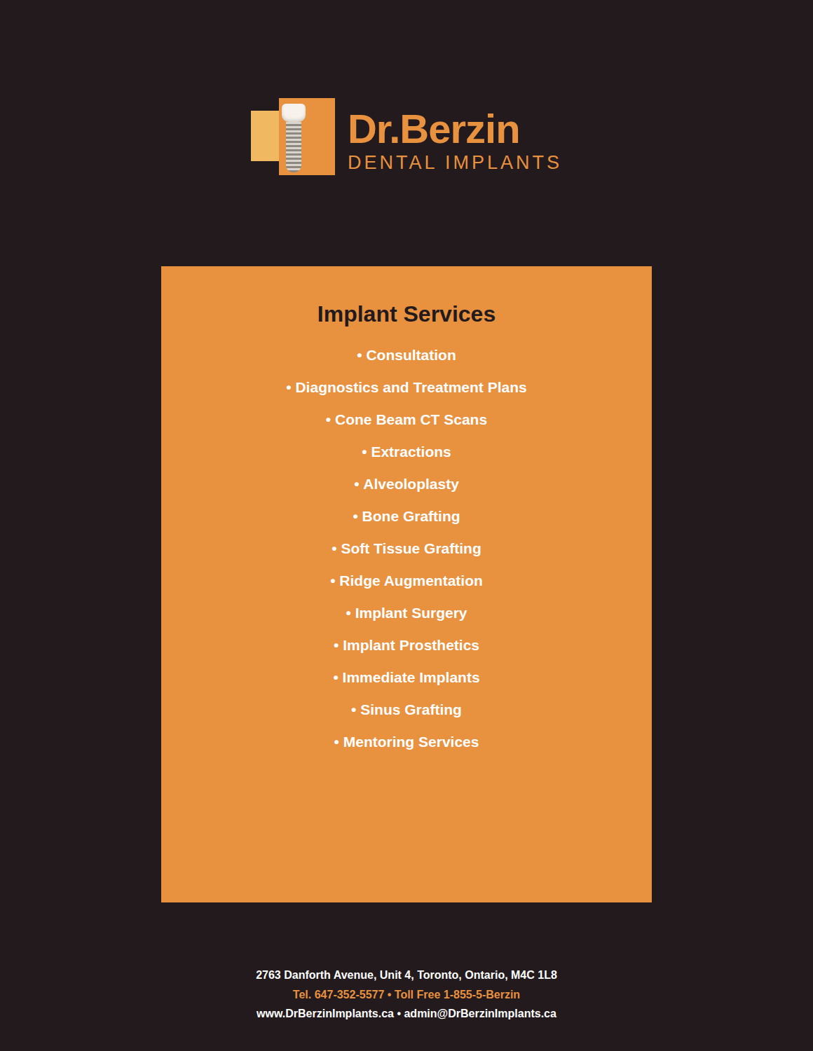Dr. Berzin
DENTAL IMPLANTS
Implant Services
Consultation
Diagnostics and Treatment Plans
Cone Beam CT Scans
Extractions
Alveoloplasty
Bone Grafting
Soft Tissue Grafting
Ridge Augmentation
Implant Surgery
Implant Prosthetics
Immediate Implants
Sinus Grafting
Mentoring Services
2763 Danforth Avenue, Unit 4, Toronto, Ontario, M4C 1L8
Tel. 647-352-5577 • Toll Free 1-855-5-Berzin
www.DrBerzinImplants.ca • admin@DrBerzinImplants.ca